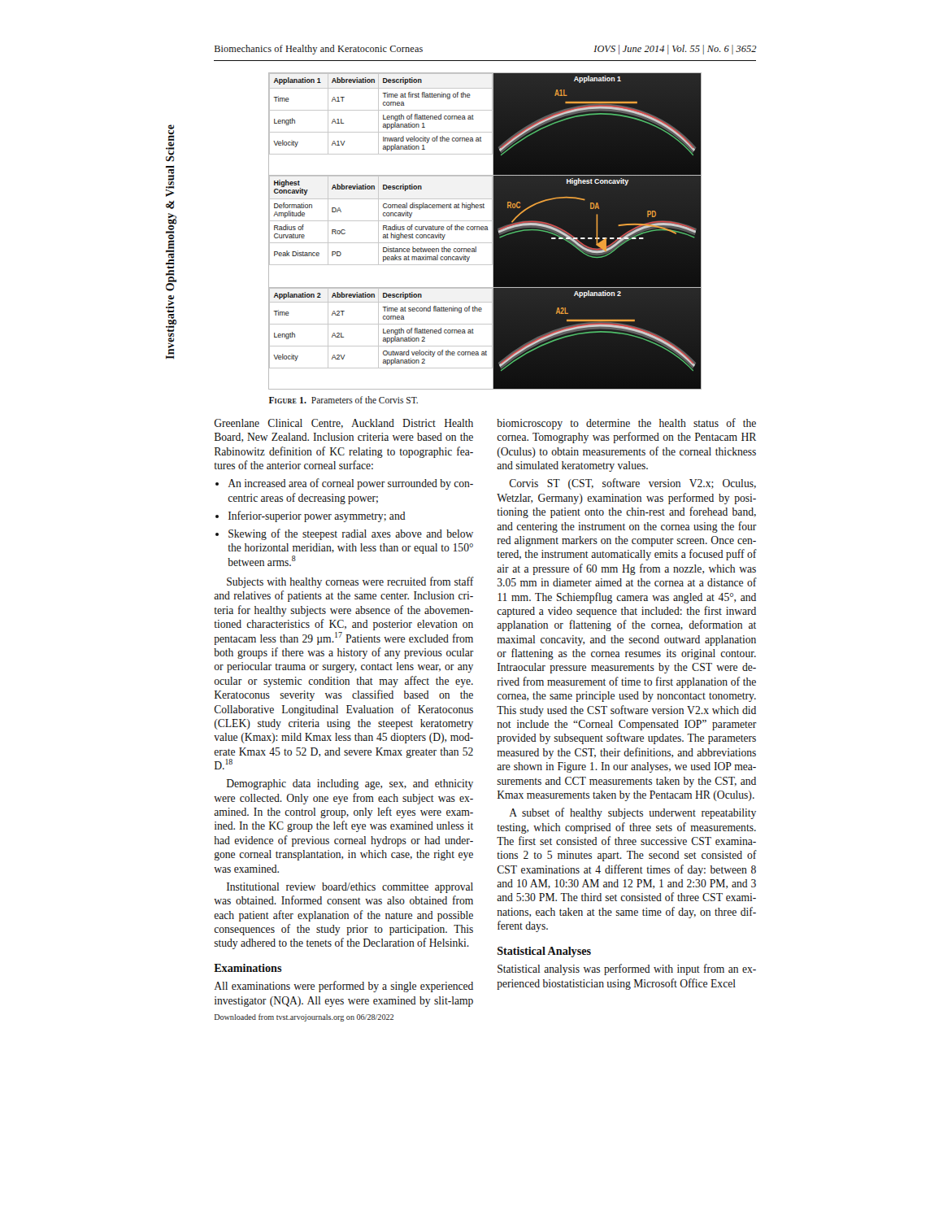Investigative Ophthalmology & Visual Science
Biomechanics of Healthy and Keratoconic Corneas
IOVS|June 2014|Vol. 55|No. 6|3652
| Applanation 1 | Abbreviation | Description |
| --- | --- | --- |
| Time | A1T | Time at first flattening of the cornea |
| Length | A1L | Length of flattened cornea at applanation 1 |
| Velocity | A1V | Inward velocity of the cornea at applanation 1 |
Applanation 1
A1L
| Highest Concavity | Abbreviation | Description |
| --- | --- | --- |
| Deformation Amplitude | DA | Corneal displacement at highest concavity |
| Radius of Curvature | RoC | Radius of curvature of the cornea at highest concavity |
| Peak Distance | PD | Distance between the corneal peaks at maximal concavity |
Highest Concavity
RoC DA PD
| Applanation 2 | Abbreviation | Description |
| --- | --- | --- |
| Time | A2T | Time at second flattening of the cornea |
| Length | A2L | Length of flattened cornea at applanation 2 |
| Velocity | A2V | Outward velocity of the cornea at applanation 2 |
Applanation 2
A2L
Figure 1. Parameters of the Corvis ST.
Greenlane Clinical Centre, Auckland District Health Board, New Zealand. Inclusion criteria were based on the Rabinowitz definition of KC relating to topographic features of the anterior corneal surface:
An increased area of corneal power surrounded by concentric areas of decreasing power;
Inferior-superior power asymmetry; and
Skewing of the steepest radial axes above and below the horizontal meridian, with less than or equal to 150° between arms.8
Subjects with healthy corneas were recruited from staff and relatives of patients at the same center. Inclusion criteria for healthy subjects were absence of the abovementioned characteristics of KC, and posterior elevation on pentacam less than 29 µm.17 Patients were excluded from both groups if there was a history of any previous ocular or periocular trauma or surgery, contact lens wear, or any ocular or systemic condition that may affect the eye. Keratoconus severity was classified based on the Collaborative Longitudinal Evaluation of Keratoconus (CLEK) study criteria using the steepest keratometry value (Kmax): mild Kmax less than 45 diopters (D), moderate Kmax 45 to 52 D, and severe Kmax greater than 52 D.18
Demographic data including age, sex, and ethnicity were collected. Only one eye from each subject was examined. In the control group, only left eyes were examined. In the KC group the left eye was examined unless it had evidence of previous corneal hydrops or had undergone corneal transplantation, in which case, the right eye was examined.
Institutional review board/ethics committee approval was obtained. Informed consent was also obtained from each patient after explanation of the nature and possible consequences of the study prior to participation. This study adhered to the tenets of the Declaration of Helsinki.
Examinations
All examinations were performed by a single experienced investigator (NQA). All eyes were examined by slit-lamp biomicroscopy to determine the health status of the cornea. Tomography was performed on the Pentacam HR (Oculus) to obtain measurements of the corneal thickness and simulated keratometry values.
Corvis ST (CST, software version V2.x; Oculus, Wetzlar, Germany) examination was performed by positioning the patient onto the chin-rest and forehead band, and centering the instrument on the cornea using the four red alignment markers on the computer screen. Once centered, the instrument automatically emits a focused puff of air at a pressure of 60 mm Hg from a nozzle, which was 3.05 mm in diameter aimed at the cornea at a distance of 11 mm. The Schiempflug camera was angled at 45°, and captured a video sequence that included: the first inward applanation or flattening of the cornea, deformation at maximal concavity, and the second outward applanation or flattening as the cornea resumes its original contour. Intraocular pressure measurements by the CST were derived from measurement of time to first applanation of the cornea, the same principle used by noncontact tonometry. This study used the CST software version V2.x which did not include the “Corneal Compensated IOP” parameter provided by subsequent software updates. The parameters measured by the CST, their definitions, and abbreviations are shown in Figure 1. In our analyses, we used IOP measurements and CCT measurements taken by the CST, and Kmax measurements taken by the Pentacam HR (Oculus).
A subset of healthy subjects underwent repeatability testing, which comprised of three sets of measurements. The first set consisted of three successive CST examinations 2 to 5 minutes apart. The second set consisted of CST examinations at 4 different times of day: between 8 and 10 AM, 10:30 AM and 12 PM, 1 and 2:30 PM, and 3 and 5:30 PM. The third set consisted of three CST examinations, each taken at the same time of day, on three different days.
Statistical Analyses
Statistical analysis was performed with input from an experienced biostatistician using Microsoft Office Excel
Downloaded from tvst.arvojournals.org on 06/28/2022